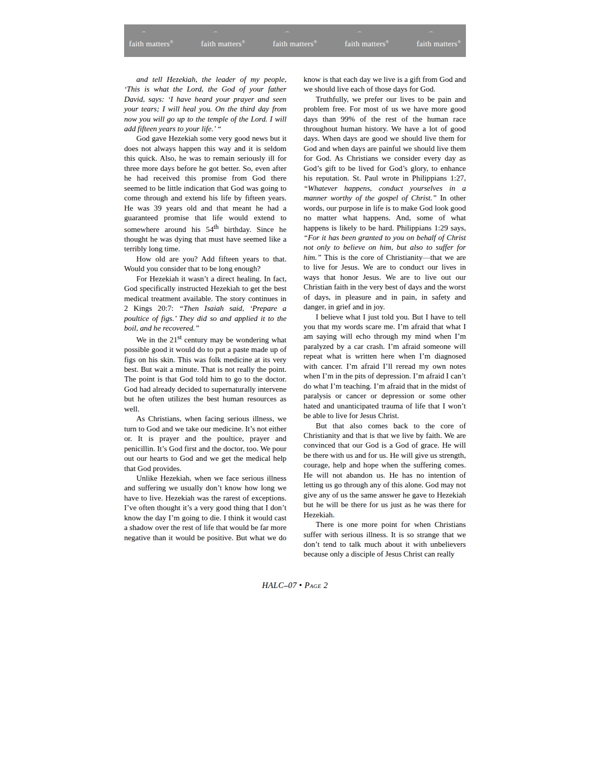⌒faith matters®
⌒faith matters®
⌒faith matters®
⌒faith matters®
⌒faith matters®
and tell Hezekiah, the leader of my people, ‘This is what the Lord, the God of your father David, says: ‘I have heard your prayer and seen your tears; I will heal you. On the third day from now you will go up to the temple of the Lord. I will add fifteen years to your life.’ “
God gave Hezekiah some very good news but it does not always happen this way and it is seldom this quick. Also, he was to remain seriously ill for three more days before he got better. So, even after he had received this promise from God there seemed to be little indication that God was going to come through and extend his life by fifteen years. He was 39 years old and that meant he had a guaranteed promise that life would extend to somewhere around his 54th birthday. Since he thought he was dying that must have seemed like a terribly long time.
How old are you? Add fifteen years to that. Would you consider that to be long enough?
For Hezekiah it wasn’t a direct healing. In fact, God specifically instructed Hezekiah to get the best medical treatment available. The story continues in 2 Kings 20:7: “Then Isaiah said, ‘Prepare a poultice of figs.’ They did so and applied it to the boil, and he recovered.”
We in the 21st century may be wondering what possible good it would do to put a paste made up of figs on his skin. This was folk medicine at its very best. But wait a minute. That is not really the point. The point is that God told him to go to the doctor. God had already decided to supernaturally intervene but he often utilizes the best human resources as well.
As Christians, when facing serious illness, we turn to God and we take our medicine. It’s not either or. It is prayer and the poultice, prayer and penicillin. It’s God first and the doctor, too. We pour out our hearts to God and we get the medical help that God provides.
Unlike Hezekiah, when we face serious illness and suffering we usually don’t know how long we have to live. Hezekiah was the rarest of exceptions. I’ve often thought it’s a very good thing that I don’t know the day I’m going to die. I think it would cast a shadow over the rest of life that would be far more negative than it would be positive. But what we do know is that each day we live is a gift from God and we should live each of those days for God.
Truthfully, we prefer our lives to be pain and problem free. For most of us we have more good days than 99% of the rest of the human race throughout human history. We have a lot of good days. When days are good we should live them for God and when days are painful we should live them for God. As Christians we consider every day as God’s gift to be lived for God’s glory, to enhance his reputation. St. Paul wrote in Philippians 1:27, “Whatever happens, conduct yourselves in a manner worthy of the gospel of Christ.” In other words, our purpose in life is to make God look good no matter what happens. And, some of what happens is likely to be hard. Philippians 1:29 says, “For it has been granted to you on behalf of Christ not only to believe on him, but also to suffer for him.” This is the core of Christianity—that we are to live for Jesus. We are to conduct our lives in ways that honor Jesus. We are to live out our Christian faith in the very best of days and the worst of days, in pleasure and in pain, in safety and danger, in grief and in joy.
I believe what I just told you. But I have to tell you that my words scare me. I’m afraid that what I am saying will echo through my mind when I’m paralyzed by a car crash. I’m afraid someone will repeat what is written here when I’m diagnosed with cancer. I’m afraid I’ll reread my own notes when I’m in the pits of depression. I’m afraid I can’t do what I’m teaching. I’m afraid that in the midst of paralysis or cancer or depression or some other hated and unanticipated trauma of life that I won’t be able to live for Jesus Christ.
But that also comes back to the core of Christianity and that is that we live by faith. We are convinced that our God is a God of grace. He will be there with us and for us. He will give us strength, courage, help and hope when the suffering comes. He will not abandon us. He has no intention of letting us go through any of this alone. God may not give any of us the same answer he gave to Hezekiah but he will be there for us just as he was there for Hezekiah.
There is one more point for when Christians suffer with serious illness. It is so strange that we don’t tend to talk much about it with unbelievers because only a disciple of Jesus Christ can really
HALC–07 • Page 2